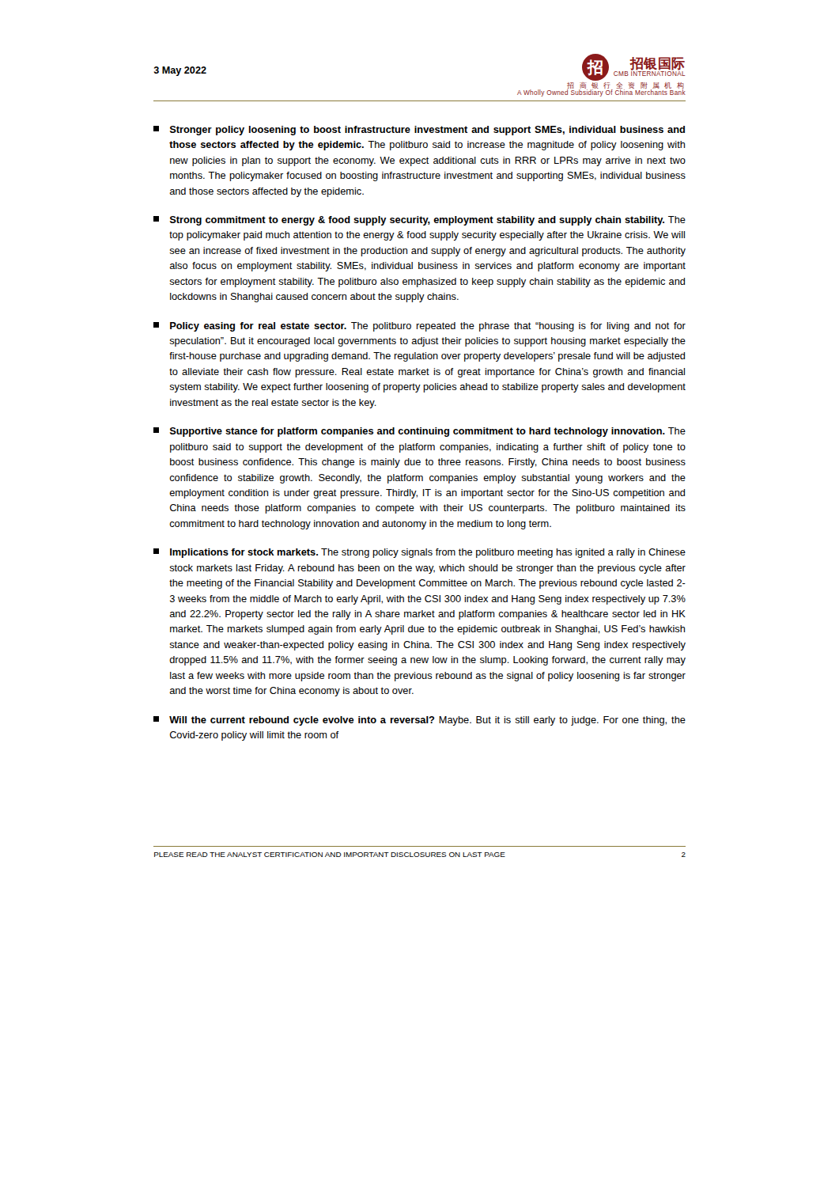3 May 2022
招
招银国际
CMB INTERNATIONAL
招 商 银 行 全 资 附 属 机 构
A Wholly Owned Subsidiary Of China Merchants Bank
Stronger policy loosening to boost infrastructure investment and support SMEs, individual business and those sectors affected by the epidemic. The politburo said to increase the magnitude of policy loosening with new policies in plan to support the economy. We expect additional cuts in RRR or LPRs may arrive in next two months. The policymaker focused on boosting infrastructure investment and supporting SMEs, individual business and those sectors affected by the epidemic.
Strong commitment to energy & food supply security, employment stability and supply chain stability. The top policymaker paid much attention to the energy & food supply security especially after the Ukraine crisis. We will see an increase of fixed investment in the production and supply of energy and agricultural products. The authority also focus on employment stability. SMEs, individual business in services and platform economy are important sectors for employment stability. The politburo also emphasized to keep supply chain stability as the epidemic and lockdowns in Shanghai caused concern about the supply chains.
Policy easing for real estate sector. The politburo repeated the phrase that “housing is for living and not for speculation”. But it encouraged local governments to adjust their policies to support housing market especially the first-house purchase and upgrading demand. The regulation over property developers’ presale fund will be adjusted to alleviate their cash flow pressure. Real estate market is of great importance for China’s growth and financial system stability. We expect further loosening of property policies ahead to stabilize property sales and development investment as the real estate sector is the key.
Supportive stance for platform companies and continuing commitment to hard technology innovation. The politburo said to support the development of the platform companies, indicating a further shift of policy tone to boost business confidence. This change is mainly due to three reasons. Firstly, China needs to boost business confidence to stabilize growth. Secondly, the platform companies employ substantial young workers and the employment condition is under great pressure. Thirdly, IT is an important sector for the Sino-US competition and China needs those platform companies to compete with their US counterparts. The politburo maintained its commitment to hard technology innovation and autonomy in the medium to long term.
Implications for stock markets. The strong policy signals from the politburo meeting has ignited a rally in Chinese stock markets last Friday. A rebound has been on the way, which should be stronger than the previous cycle after the meeting of the Financial Stability and Development Committee on March. The previous rebound cycle lasted 2-3 weeks from the middle of March to early April, with the CSI 300 index and Hang Seng index respectively up 7.3% and 22.2%. Property sector led the rally in A share market and platform companies & healthcare sector led in HK market. The markets slumped again from early April due to the epidemic outbreak in Shanghai, US Fed’s hawkish stance and weaker-than-expected policy easing in China. The CSI 300 index and Hang Seng index respectively dropped 11.5% and 11.7%, with the former seeing a new low in the slump. Looking forward, the current rally may last a few weeks with more upside room than the previous rebound as the signal of policy loosening is far stronger and the worst time for China economy is about to over.
Will the current rebound cycle evolve into a reversal? Maybe. But it is still early to judge. For one thing, the Covid-zero policy will limit the room of
PLEASE READ THE ANALYST CERTIFICATION AND IMPORTANT DISCLOSURES ON LAST PAGE
2